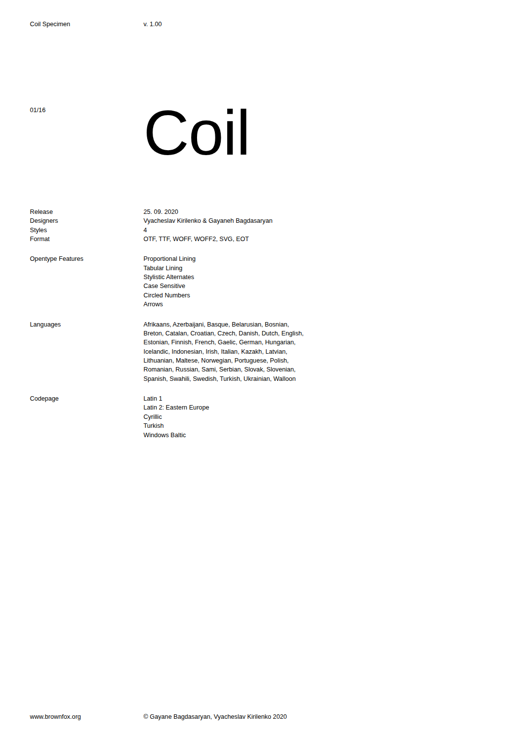Coil Specimen
v. 1.00
01/16
Coil
| Release | 25. 09. 2020 |
| Designers | Vyacheslav Kirilenko & Gayaneh Bagdasaryan |
| Styles | 4 |
| Format | OTF, TTF, WOFF, WOFF2, SVG, EOT |
| Opentype Features | Proportional Lining Tabular Lining Stylistic Alternates Case Sensitive Circled Numbers Arrows |
| Languages | Afrikaans, Azerbaijani, Basque, Belarusian, Bosnian, Breton, Catalan, Croatian, Czech, Danish, Dutch, English, Estonian, Finnish, French, Gaelic, German, Hungarian, Icelandic, Indonesian, Irish, Italian, Kazakh, Latvian, Lithuanian, Maltese, Norwegian, Portuguese, Polish, Romanian, Russian, Sami, Serbian, Slovak, Slovenian, Spanish, Swahili, Swedish, Turkish, Ukrainian, Walloon |
| Codepage | Latin 1 Latin 2: Eastern Europe Cyrillic Turkish Windows Baltic |
www.brownfox.org
© Gayane Bagdasaryan, Vyacheslav Kirilenko 2020